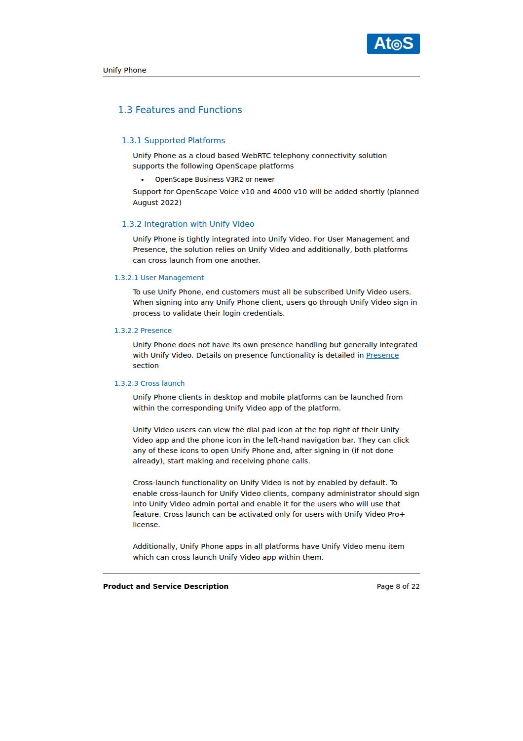At◎S
Unify Phone
1.3 Features and Functions
1.3.1 Supported Platforms
Unify Phone as a cloud based WebRTC telephony connectivity solution supports the following OpenScape platforms
OpenScape Business V3R2 or newer
Support for OpenScape Voice v10 and 4000 v10 will be added shortly (planned August 2022)
1.3.2 Integration with Unify Video
Unify Phone is tightly integrated into Unify Video. For User Management and Presence, the solution relies on Unify Video and additionally, both platforms can cross launch from one another.
1.3.2.1 User Management
To use Unify Phone, end customers must all be subscribed Unify Video users. When signing into any Unify Phone client, users go through Unify Video sign in process to validate their login credentials.
1.3.2.2 Presence
Unify Phone does not have its own presence handling but generally integrated with Unify Video. Details on presence functionality is detailed in Presence section
1.3.2.3 Cross launch
Unify Phone clients in desktop and mobile platforms can be launched from within the corresponding Unify Video app of the platform.
Unify Video users can view the dial pad icon at the top right of their Unify Video app and the phone icon in the left-hand navigation bar. They can click any of these icons to open Unify Phone and, after signing in (if not done already), start making and receiving phone calls.
Cross-launch functionality on Unify Video is not by enabled by default. To enable cross-launch for Unify Video clients, company administrator should sign into Unify Video admin portal and enable it for the users who will use that feature. Cross launch can be activated only for users with Unify Video Pro+ license.
Additionally, Unify Phone apps in all platforms have Unify Video menu item which can cross launch Unify Video app within them.
Product and Service Description
Page 8 of 22